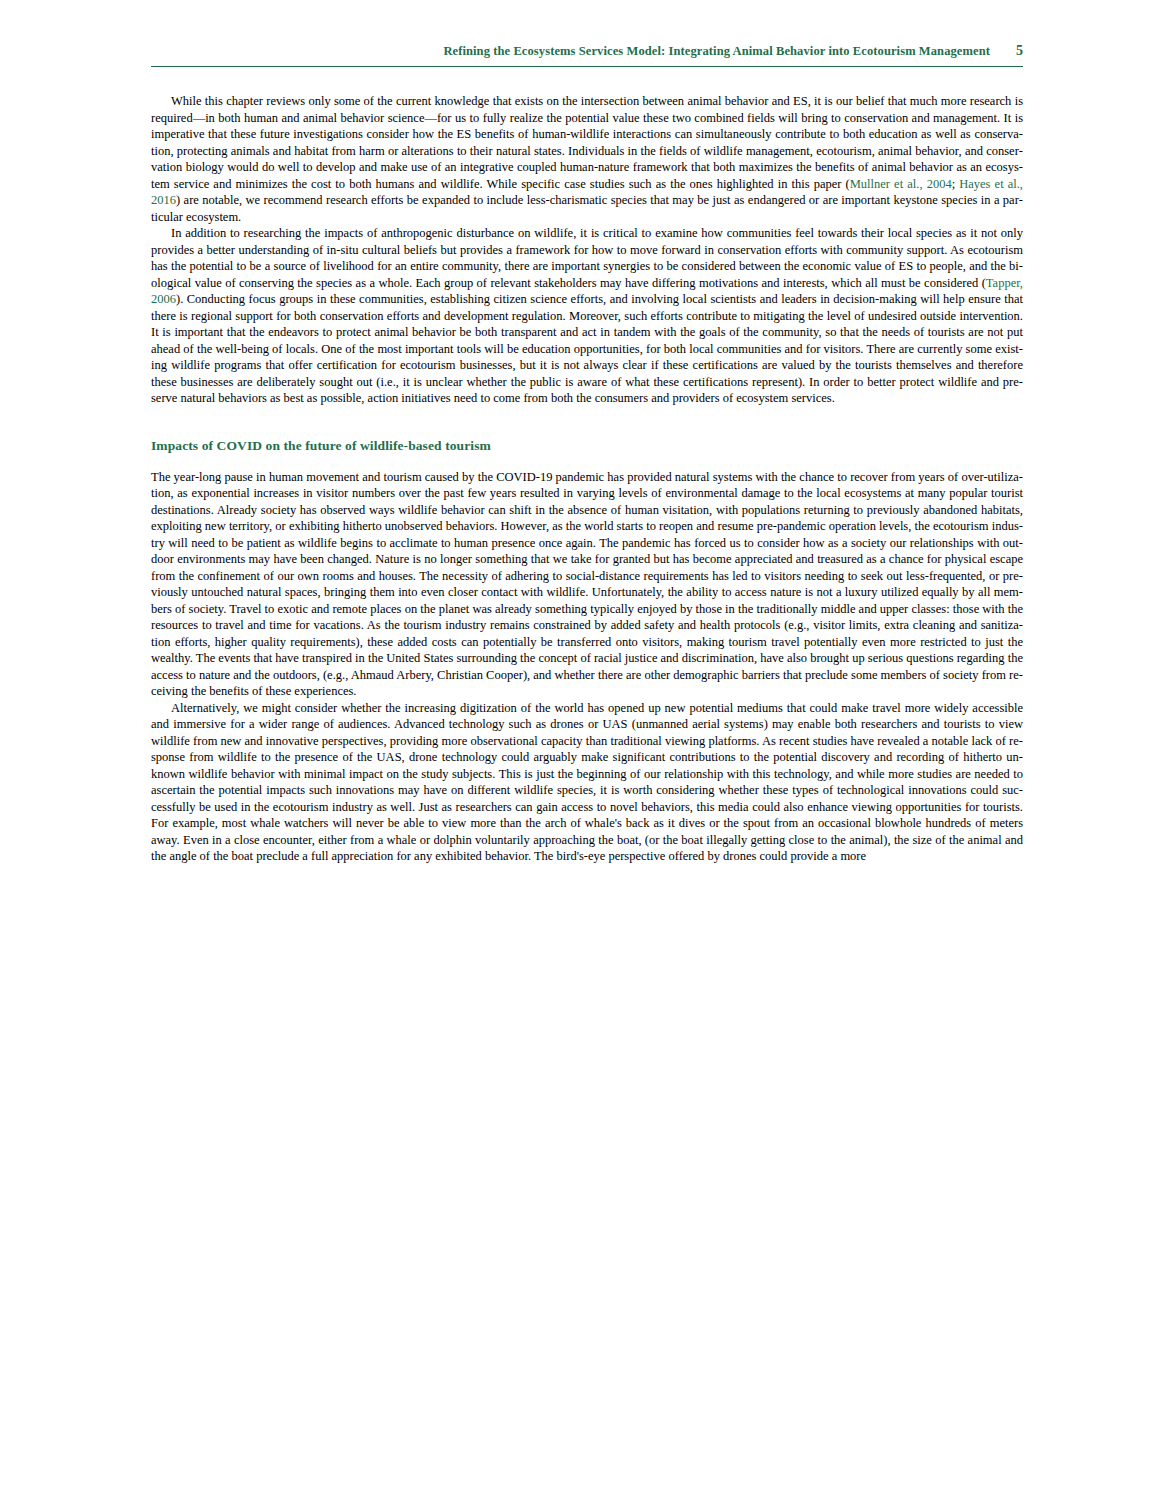Refining the Ecosystems Services Model: Integrating Animal Behavior into Ecotourism Management
5
While this chapter reviews only some of the current knowledge that exists on the intersection between animal behavior and ES, it is our belief that much more research is required—in both human and animal behavior science—for us to fully realize the potential value these two combined fields will bring to conservation and management. It is imperative that these future investigations consider how the ES benefits of human-wildlife interactions can simultaneously contribute to both education as well as conservation, protecting animals and habitat from harm or alterations to their natural states. Individuals in the fields of wildlife management, ecotourism, animal behavior, and conservation biology would do well to develop and make use of an integrative coupled human-nature framework that both maximizes the benefits of animal behavior as an ecosystem service and minimizes the cost to both humans and wildlife. While specific case studies such as the ones highlighted in this paper (Mullner et al., 2004; Hayes et al., 2016) are notable, we recommend research efforts be expanded to include less-charismatic species that may be just as endangered or are important keystone species in a particular ecosystem.
In addition to researching the impacts of anthropogenic disturbance on wildlife, it is critical to examine how communities feel towards their local species as it not only provides a better understanding of in-situ cultural beliefs but provides a framework for how to move forward in conservation efforts with community support. As ecotourism has the potential to be a source of livelihood for an entire community, there are important synergies to be considered between the economic value of ES to people, and the biological value of conserving the species as a whole. Each group of relevant stakeholders may have differing motivations and interests, which all must be considered (Tapper, 2006). Conducting focus groups in these communities, establishing citizen science efforts, and involving local scientists and leaders in decision-making will help ensure that there is regional support for both conservation efforts and development regulation. Moreover, such efforts contribute to mitigating the level of undesired outside intervention. It is important that the endeavors to protect animal behavior be both transparent and act in tandem with the goals of the community, so that the needs of tourists are not put ahead of the well-being of locals. One of the most important tools will be education opportunities, for both local communities and for visitors. There are currently some existing wildlife programs that offer certification for ecotourism businesses, but it is not always clear if these certifications are valued by the tourists themselves and therefore these businesses are deliberately sought out (i.e., it is unclear whether the public is aware of what these certifications represent). In order to better protect wildlife and preserve natural behaviors as best as possible, action initiatives need to come from both the consumers and providers of ecosystem services.
Impacts of COVID on the future of wildlife-based tourism
The year-long pause in human movement and tourism caused by the COVID-19 pandemic has provided natural systems with the chance to recover from years of over-utilization, as exponential increases in visitor numbers over the past few years resulted in varying levels of environmental damage to the local ecosystems at many popular tourist destinations. Already society has observed ways wildlife behavior can shift in the absence of human visitation, with populations returning to previously abandoned habitats, exploiting new territory, or exhibiting hitherto unobserved behaviors. However, as the world starts to reopen and resume pre-pandemic operation levels, the ecotourism industry will need to be patient as wildlife begins to acclimate to human presence once again. The pandemic has forced us to consider how as a society our relationships with outdoor environments may have been changed. Nature is no longer something that we take for granted but has become appreciated and treasured as a chance for physical escape from the confinement of our own rooms and houses. The necessity of adhering to social-distance requirements has led to visitors needing to seek out less-frequented, or previously untouched natural spaces, bringing them into even closer contact with wildlife. Unfortunately, the ability to access nature is not a luxury utilized equally by all members of society. Travel to exotic and remote places on the planet was already something typically enjoyed by those in the traditionally middle and upper classes: those with the resources to travel and time for vacations. As the tourism industry remains constrained by added safety and health protocols (e.g., visitor limits, extra cleaning and sanitization efforts, higher quality requirements), these added costs can potentially be transferred onto visitors, making tourism travel potentially even more restricted to just the wealthy. The events that have transpired in the United States surrounding the concept of racial justice and discrimination, have also brought up serious questions regarding the access to nature and the outdoors, (e.g., Ahmaud Arbery, Christian Cooper), and whether there are other demographic barriers that preclude some members of society from receiving the benefits of these experiences.
Alternatively, we might consider whether the increasing digitization of the world has opened up new potential mediums that could make travel more widely accessible and immersive for a wider range of audiences. Advanced technology such as drones or UAS (unmanned aerial systems) may enable both researchers and tourists to view wildlife from new and innovative perspectives, providing more observational capacity than traditional viewing platforms. As recent studies have revealed a notable lack of response from wildlife to the presence of the UAS, drone technology could arguably make significant contributions to the potential discovery and recording of hitherto unknown wildlife behavior with minimal impact on the study subjects. This is just the beginning of our relationship with this technology, and while more studies are needed to ascertain the potential impacts such innovations may have on different wildlife species, it is worth considering whether these types of technological innovations could successfully be used in the ecotourism industry as well. Just as researchers can gain access to novel behaviors, this media could also enhance viewing opportunities for tourists. For example, most whale watchers will never be able to view more than the arch of whale's back as it dives or the spout from an occasional blowhole hundreds of meters away. Even in a close encounter, either from a whale or dolphin voluntarily approaching the boat, (or the boat illegally getting close to the animal), the size of the animal and the angle of the boat preclude a full appreciation for any exhibited behavior. The bird's-eye perspective offered by drones could provide a more